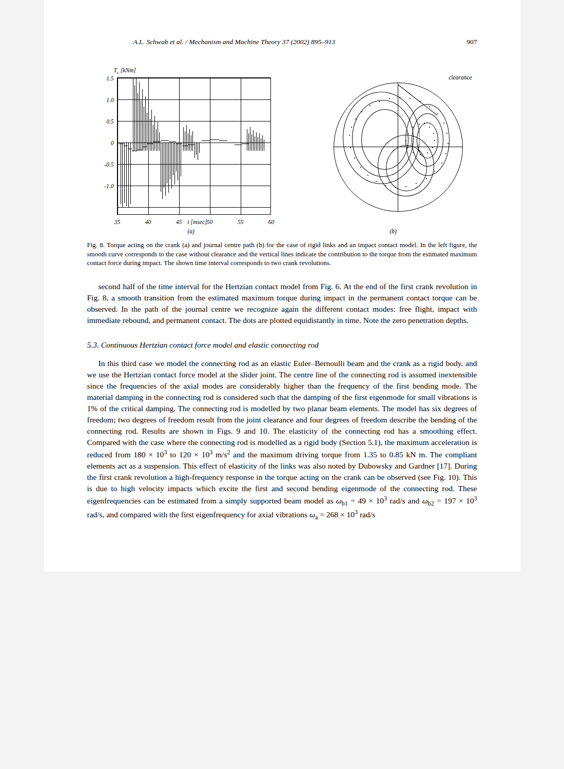A.L. Schwab et al. / Mechanism and Machine Theory 37 (2002) 895–913 907
Tc [kNm]
1.5
1.0
0.5
0
-0.5
-1.0
35
40
45
50
55
60
t [msec]
(a)
clearance
(b)
Fig. 8. Torque acting on the crank (a) and journal centre path (b) for the case of rigid links and an impact contact model. In the left figure, the smooth curve corresponds to the case without clearance and the vertical lines indicate the contribution to the torque from the estimated maximum contact force during impact. The shown time interval corresponds to two crank revolutions.
second half of the time interval for the Hertzian contact model from Fig. 6. At the end of the first crank revolution in Fig. 8, a smooth transition from the estimated maximum torque during impact in the permanent contact torque can be observed. In the path of the journal centre we recognize again the different contact modes: free flight, impact with immediate rebound, and permanent contact. The dots are plotted equidistantly in time. Note the zero penetration depths.
5.3. Continuous Hertzian contact force model and elastic connecting rod
In this third case we model the connecting rod as an elastic Euler–Bernoulli beam and the crank as a rigid body, and we use the Hertzian contact force model at the slider joint. The centre line of the connecting rod is assumed inextensible since the frequencies of the axial modes are considerably higher than the frequency of the first bending mode. The material damping in the connecting rod is considered such that the damping of the first eigenmode for small vibrations is 1% of the critical damping. The connecting rod is modelled by two planar beam elements. The model has six degrees of freedom; two degrees of freedom result from the joint clearance and four degrees of freedom describe the bending of the connecting rod. Results are shown in Figs. 9 and 10. The elasticity of the connecting rod has a smoothing effect. Compared with the case where the connecting rod is modelled as a rigid body (Section 5.1), the maximum acceleration is reduced from 180 × 103 to 120 × 103 m/s2 and the maximum driving torque from 1.35 to 0.85 kN m. The compliant elements act as a suspension. This effect of elasticity of the links was also noted by Dubowsky and Gardner [17]. During the first crank revolution a high-frequency response in the torque acting on the crank can be observed (see Fig. 10). This is due to high velocity impacts which excite the first and second bending eigenmode of the connecting rod. These eigenfrequencies can be estimated from a simply supported beam model as ωb1 = 49 × 103 rad/s and ωb2 = 197 × 103 rad/s, and compared with the first eigenfrequency for axial vibrations ωa = 268 × 103 rad/s